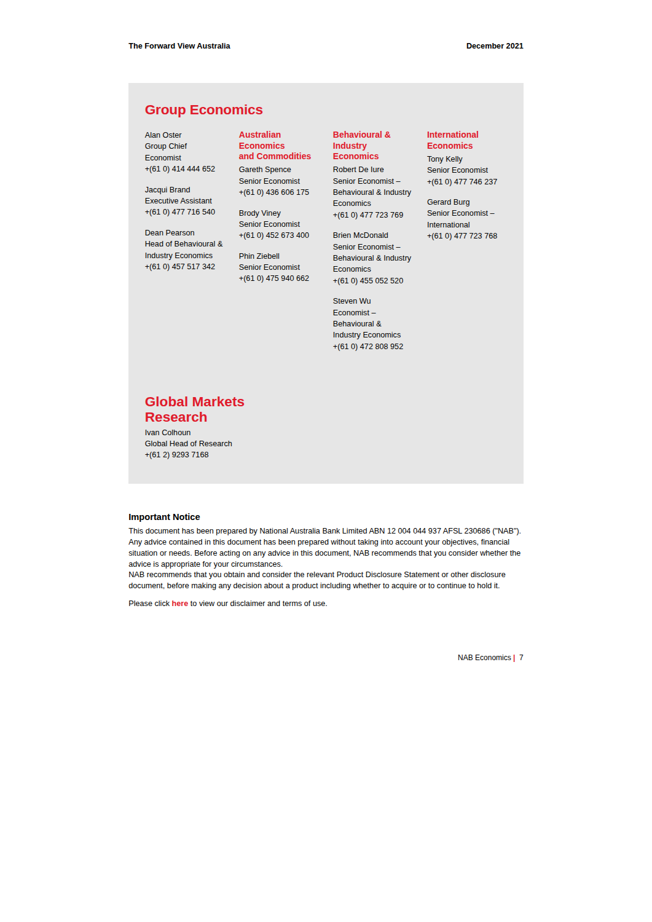The Forward View Australia December 2021
Group Economics
Alan Oster
Group Chief Economist
+(61 0) 414 444 652
Jacqui Brand
Executive Assistant
+(61 0) 477 716 540
Dean Pearson
Head of Behavioural &
Industry Economics
+(61 0) 457 517 342
Australian Economics
and Commodities
Gareth Spence
Senior Economist
+(61 0) 436 606 175
Brody Viney
Senior Economist
+(61 0) 452 673 400
Phin Ziebell
Senior Economist
+(61 0) 475 940 662
Behavioural & Industry
Economics
Robert De Iure
Senior Economist –
Behavioural & Industry
Economics
+(61 0) 477 723 769
Brien McDonald
Senior Economist –
Behavioural & Industry
Economics
+(61 0) 455 052 520
Steven Wu
Economist – Behavioural &
Industry Economics
+(61 0) 472 808 952
International Economics
Tony Kelly
Senior Economist
+(61 0) 477 746 237
Gerard Burg
Senior Economist –
International
+(61 0) 477 723 768
Global Markets
Research
Ivan Colhoun
Global Head of Research
+(61 2) 9293 7168
Important Notice
This document has been prepared by National Australia Bank Limited ABN 12 004 044 937 AFSL 230686 ("NAB"). Any advice contained in this document has been prepared without taking into account your objectives, financial situation or needs. Before acting on any advice in this document, NAB recommends that you consider whether the advice is appropriate for your circumstances.
NAB recommends that you obtain and consider the relevant Product Disclosure Statement or other disclosure document, before making any decision about a product including whether to acquire or to continue to hold it.
Please click here to view our disclaimer and terms of use.
NAB Economics | 7